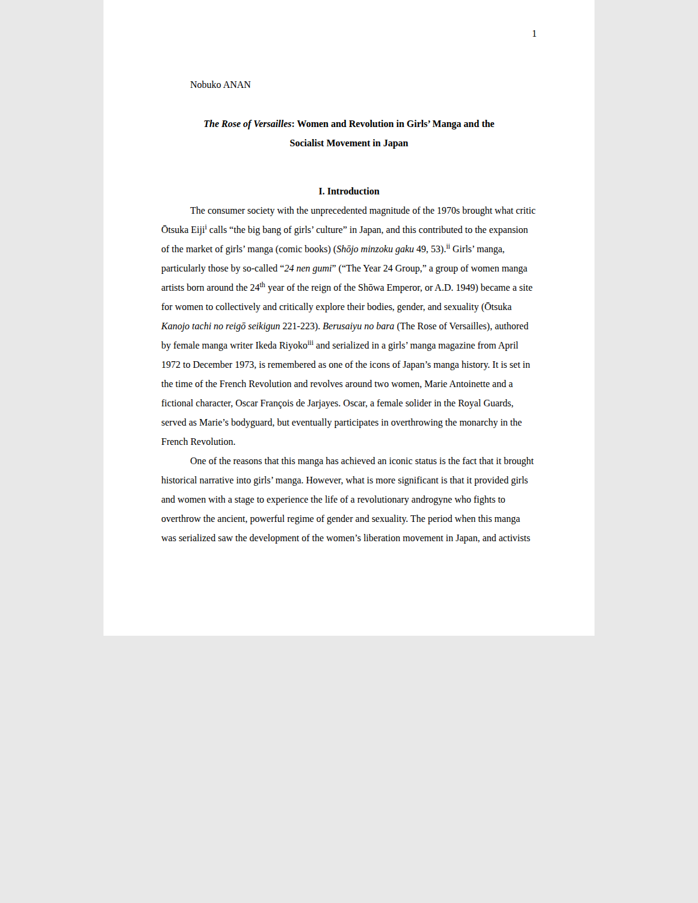1
Nobuko ANAN
The Rose of Versailles: Women and Revolution in Girls’ Manga and the Socialist Movement in Japan
I. Introduction
The consumer society with the unprecedented magnitude of the 1970s brought what critic Ōtsuka Eijii calls “the big bang of girls’ culture” in Japan, and this contributed to the expansion of the market of girls’ manga (comic books) (Shōjo minzoku gaku 49, 53).ii Girls’ manga, particularly those by so-called “24 nen gumi” (“The Year 24 Group,” a group of women manga artists born around the 24th year of the reign of the Shōwa Emperor, or A.D. 1949) became a site for women to collectively and critically explore their bodies, gender, and sexuality (Ōtsuka Kanojo tachi no reigō seikigun 221-223). Berusaiyu no bara (The Rose of Versailles), authored by female manga writer Ikeda Riyokoiii and serialized in a girls’ manga magazine from April 1972 to December 1973, is remembered as one of the icons of Japan’s manga history. It is set in the time of the French Revolution and revolves around two women, Marie Antoinette and a fictional character, Oscar François de Jarjayes. Oscar, a female solider in the Royal Guards, served as Marie’s bodyguard, but eventually participates in overthrowing the monarchy in the French Revolution.
One of the reasons that this manga has achieved an iconic status is the fact that it brought historical narrative into girls’ manga. However, what is more significant is that it provided girls and women with a stage to experience the life of a revolutionary androgyne who fights to overthrow the ancient, powerful regime of gender and sexuality. The period when this manga was serialized saw the development of the women’s liberation movement in Japan, and activists